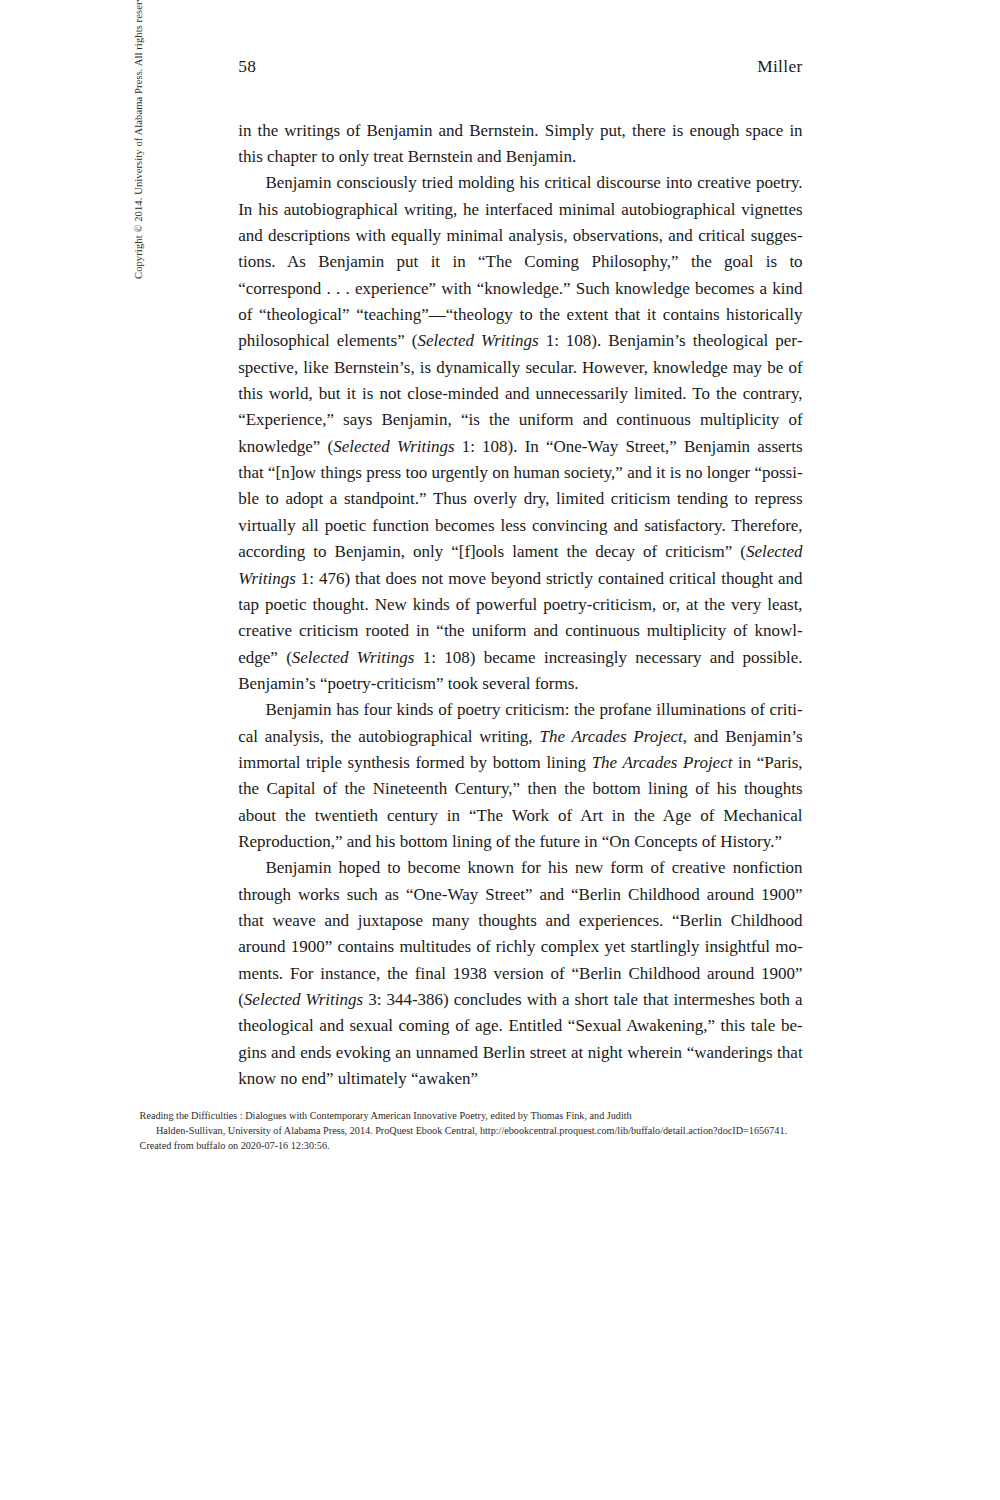58 Miller
in the writings of Benjamin and Bernstein. Simply put, there is enough space in this chapter to only treat Bernstein and Benjamin.
Benjamin consciously tried molding his critical discourse into creative poetry. In his autobiographical writing, he interfaced minimal autobiographical vignettes and descriptions with equally minimal analysis, observations, and critical suggestions. As Benjamin put it in “The Coming Philosophy,” the goal is to “correspond . . . experience” with “knowledge.” Such knowledge becomes a kind of “theological” “teaching”—“theology to the extent that it contains historically philosophical elements” (Selected Writings 1: 108). Benjamin’s theological perspective, like Bernstein’s, is dynamically secular. However, knowledge may be of this world, but it is not close-minded and unnecessarily limited. To the contrary, “Experience,” says Benjamin, “is the uniform and continuous multiplicity of knowledge” (Selected Writings 1: 108). In “One-Way Street,” Benjamin asserts that “[n]ow things press too urgently on human society,” and it is no longer “possible to adopt a standpoint.” Thus overly dry, limited criticism tending to repress virtually all poetic function becomes less convincing and satisfactory. Therefore, according to Benjamin, only “[f]ools lament the decay of criticism” (Selected Writings 1: 476) that does not move beyond strictly contained critical thought and tap poetic thought. New kinds of powerful poetry-criticism, or, at the very least, creative criticism rooted in “the uniform and continuous multiplicity of knowledge” (Selected Writings 1: 108) became increasingly necessary and possible. Benjamin’s “poetry-criticism” took several forms.
Benjamin has four kinds of poetry criticism: the profane illuminations of critical analysis, the autobiographical writing, The Arcades Project, and Benjamin’s immortal triple synthesis formed by bottom lining The Arcades Project in “Paris, the Capital of the Nineteenth Century,” then the bottom lining of his thoughts about the twentieth century in “The Work of Art in the Age of Mechanical Reproduction,” and his bottom lining of the future in “On Concepts of History.”
Benjamin hoped to become known for his new form of creative nonfiction through works such as “One-Way Street” and “Berlin Childhood around 1900” that weave and juxtapose many thoughts and experiences. “Berlin Childhood around 1900” contains multitudes of richly complex yet startlingly insightful moments. For instance, the final 1938 version of “Berlin Childhood around 1900” (Selected Writings 3: 344-386) concludes with a short tale that intermeshes both a theological and sexual coming of age. Entitled “Sexual Awakening,” this tale begins and ends evoking an unnamed Berlin street at night wherein “wanderings that know no end” ultimately “awaken”
Copyright © 2014. University of Alabama Press. All rights reserved.
Reading the Difficulties : Dialogues with Contemporary American Innovative Poetry, edited by Thomas Fink, and Judith
Halden-Sullivan, University of Alabama Press, 2014. ProQuest Ebook Central, http://ebookcentral.proquest.com/lib/buffalo/detail.action?docID=1656741.
Created from buffalo on 2020-07-16 12:30:56.